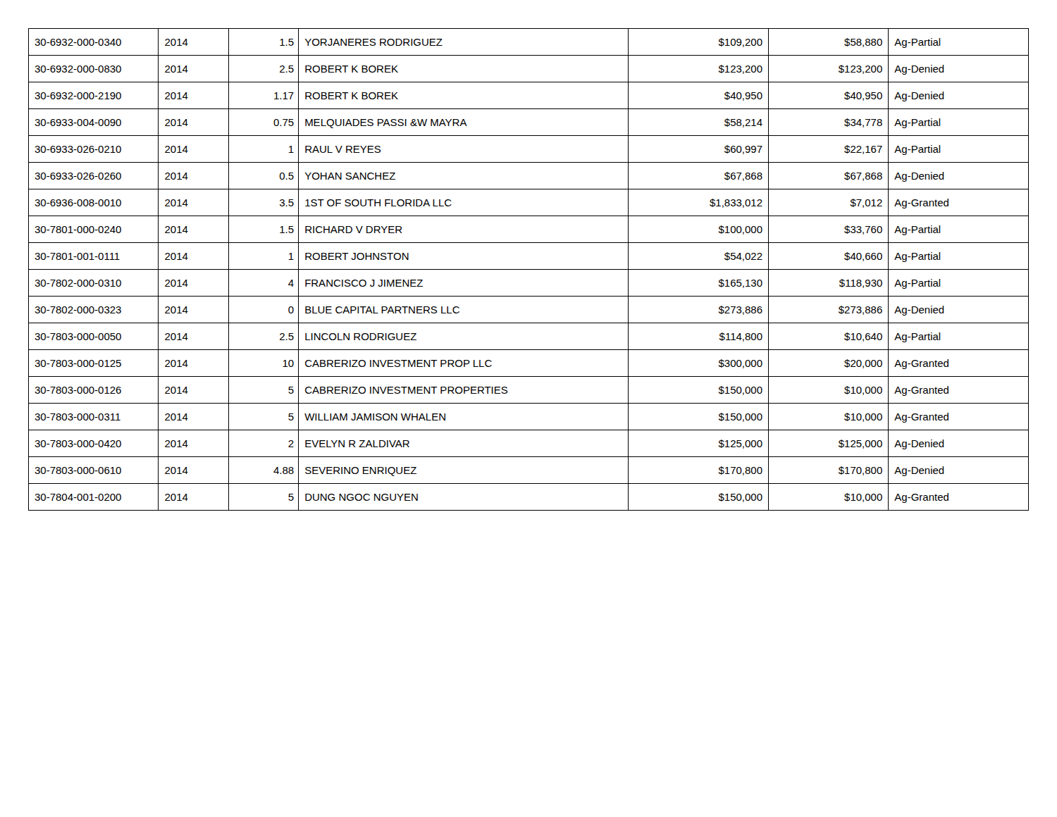| 30-6932-000-0340 | 2014 | 1.5 | YORJANERES RODRIGUEZ | $109,200 | $58,880 | Ag-Partial |
| 30-6932-000-0830 | 2014 | 2.5 | ROBERT K BOREK | $123,200 | $123,200 | Ag-Denied |
| 30-6932-000-2190 | 2014 | 1.17 | ROBERT K BOREK | $40,950 | $40,950 | Ag-Denied |
| 30-6933-004-0090 | 2014 | 0.75 | MELQUIADES PASSI &W MAYRA | $58,214 | $34,778 | Ag-Partial |
| 30-6933-026-0210 | 2014 | 1 | RAUL V REYES | $60,997 | $22,167 | Ag-Partial |
| 30-6933-026-0260 | 2014 | 0.5 | YOHAN SANCHEZ | $67,868 | $67,868 | Ag-Denied |
| 30-6936-008-0010 | 2014 | 3.5 | 1ST OF SOUTH FLORIDA LLC | $1,833,012 | $7,012 | Ag-Granted |
| 30-7801-000-0240 | 2014 | 1.5 | RICHARD V DRYER | $100,000 | $33,760 | Ag-Partial |
| 30-7801-001-0111 | 2014 | 1 | ROBERT JOHNSTON | $54,022 | $40,660 | Ag-Partial |
| 30-7802-000-0310 | 2014 | 4 | FRANCISCO J JIMENEZ | $165,130 | $118,930 | Ag-Partial |
| 30-7802-000-0323 | 2014 | 0 | BLUE CAPITAL PARTNERS LLC | $273,886 | $273,886 | Ag-Denied |
| 30-7803-000-0050 | 2014 | 2.5 | LINCOLN RODRIGUEZ | $114,800 | $10,640 | Ag-Partial |
| 30-7803-000-0125 | 2014 | 10 | CABRERIZO INVESTMENT PROP LLC | $300,000 | $20,000 | Ag-Granted |
| 30-7803-000-0126 | 2014 | 5 | CABRERIZO INVESTMENT PROPERTIES | $150,000 | $10,000 | Ag-Granted |
| 30-7803-000-0311 | 2014 | 5 | WILLIAM JAMISON WHALEN | $150,000 | $10,000 | Ag-Granted |
| 30-7803-000-0420 | 2014 | 2 | EVELYN R ZALDIVAR | $125,000 | $125,000 | Ag-Denied |
| 30-7803-000-0610 | 2014 | 4.88 | SEVERINO ENRIQUEZ | $170,800 | $170,800 | Ag-Denied |
| 30-7804-001-0200 | 2014 | 5 | DUNG NGOC NGUYEN | $150,000 | $10,000 | Ag-Granted |